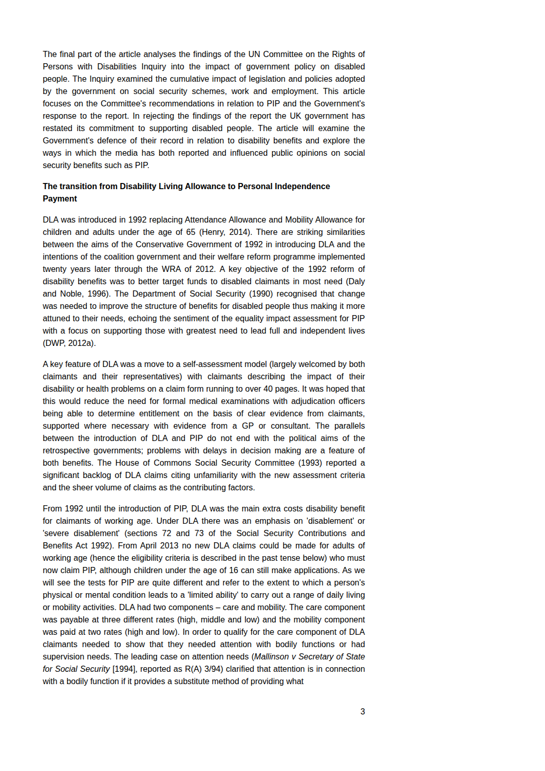The final part of the article analyses the findings of the UN Committee on the Rights of Persons with Disabilities Inquiry into the impact of government policy on disabled people. The Inquiry examined the cumulative impact of legislation and policies adopted by the government on social security schemes, work and employment. This article focuses on the Committee's recommendations in relation to PIP and the Government's response to the report. In rejecting the findings of the report the UK government has restated its commitment to supporting disabled people. The article will examine the Government's defence of their record in relation to disability benefits and explore the ways in which the media has both reported and influenced public opinions on social security benefits such as PIP.
The transition from Disability Living Allowance to Personal Independence Payment
DLA was introduced in 1992 replacing Attendance Allowance and Mobility Allowance for children and adults under the age of 65 (Henry, 2014). There are striking similarities between the aims of the Conservative Government of 1992 in introducing DLA and the intentions of the coalition government and their welfare reform programme implemented twenty years later through the WRA of 2012. A key objective of the 1992 reform of disability benefits was to better target funds to disabled claimants in most need (Daly and Noble, 1996). The Department of Social Security (1990) recognised that change was needed to improve the structure of benefits for disabled people thus making it more attuned to their needs, echoing the sentiment of the equality impact assessment for PIP with a focus on supporting those with greatest need to lead full and independent lives (DWP, 2012a).
A key feature of DLA was a move to a self-assessment model (largely welcomed by both claimants and their representatives) with claimants describing the impact of their disability or health problems on a claim form running to over 40 pages. It was hoped that this would reduce the need for formal medical examinations with adjudication officers being able to determine entitlement on the basis of clear evidence from claimants, supported where necessary with evidence from a GP or consultant. The parallels between the introduction of DLA and PIP do not end with the political aims of the retrospective governments; problems with delays in decision making are a feature of both benefits. The House of Commons Social Security Committee (1993) reported a significant backlog of DLA claims citing unfamiliarity with the new assessment criteria and the sheer volume of claims as the contributing factors.
From 1992 until the introduction of PIP, DLA was the main extra costs disability benefit for claimants of working age. Under DLA there was an emphasis on 'disablement' or 'severe disablement' (sections 72 and 73 of the Social Security Contributions and Benefits Act 1992). From April 2013 no new DLA claims could be made for adults of working age (hence the eligibility criteria is described in the past tense below) who must now claim PIP, although children under the age of 16 can still make applications. As we will see the tests for PIP are quite different and refer to the extent to which a person's physical or mental condition leads to a 'limited ability' to carry out a range of daily living or mobility activities. DLA had two components – care and mobility. The care component was payable at three different rates (high, middle and low) and the mobility component was paid at two rates (high and low). In order to qualify for the care component of DLA claimants needed to show that they needed attention with bodily functions or had supervision needs. The leading case on attention needs (Mallinson v Secretary of State for Social Security [1994], reported as R(A) 3/94) clarified that attention is in connection with a bodily function if it provides a substitute method of providing what
3